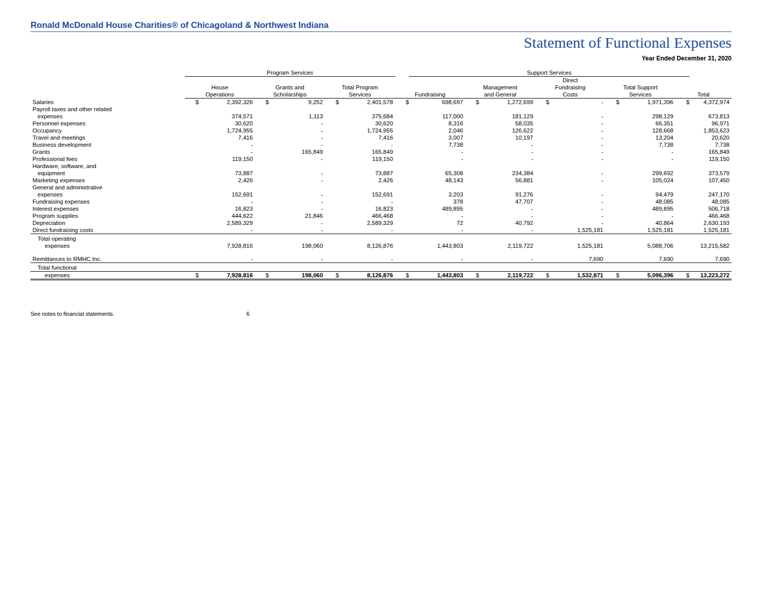Ronald McDonald House Charities® of Chicagoland & Northwest Indiana
Statement of Functional Expenses
Year Ended December 31, 2020
| | Program Services | | Support Services | |
| | | | | | | Direct | | |
| | House | Grants and | Total Program | | Management | Fundraising | Total Support | |
| | Operations | Scholarships | Services | Fundraising | and General | Costs | Services | Total |
| Salaries | $ | 2,392,326 | $ | 9,252 | $ | 2,401,578 | $ | 698,697 | $ | 1,272,699 | $ | - | $ | 1,971,396 | $ | 4,372,974 |
| Payroll taxes and other related | |
| expenses | | 374,571 | | 1,113 | | 375,684 | | 117,000 | | 181,129 | | - | | 298,129 | | 673,813 |
| Personnel expenses | | 30,620 | | - | | 30,620 | | 8,316 | | 58,035 | | - | | 66,351 | | 96,971 |
| Occupancy | | 1,724,955 | | - | | 1,724,955 | | 2,046 | | 126,622 | | - | | 128,668 | | 1,853,623 |
| Travel and meetings | | 7,416 | | - | | 7,416 | | 3,007 | | 10,197 | | - | | 13,204 | | 20,620 |
| Business development | | - | | - | | - | | 7,738 | | - | | - | | 7,738 | | 7,738 |
| Grants | | - | | 165,849 | | 165,849 | | - | | - | | - | | - | | 165,849 |
| Professional fees | | 119,150 | | - | | 119,150 | | - | | - | | - | | - | | 119,150 |
| Hardware, software, and | |
| equipment | | 73,887 | | - | | 73,887 | | 65,308 | | 234,384 | | - | | 299,692 | | 373,579 |
| Marketing expenses | | 2,426 | | - | | 2,426 | | 48,143 | | 56,881 | | - | | 105,024 | | 107,450 |
| General and administrative | |
| expenses | | 152,691 | | - | | 152,691 | | 3,203 | | 91,276 | | - | | 94,479 | | 247,170 |
| Fundraising expenses | | - | | - | | - | | 378 | | 47,707 | | - | | 48,085 | | 48,085 |
| Interest expenses | | 16,823 | | - | | 16,823 | | 489,895 | | - | | - | | 489,895 | | 506,718 |
| Program supplies | | 444,622 | | 21,846 | | 466,468 | | - | | - | | - | | - | | 466,468 |
| Depreciation | | 2,589,329 | | - | | 2,589,329 | | 72 | | 40,792 | | - | | 40,864 | | 2,630,193 |
| Direct fundraising costs | | - | | - | | - | | - | | - | | 1,525,181 | | 1,525,181 | | 1,525,181 |
| Total operating | |
| expenses | | 7,928,816 | | 198,060 | | 8,126,876 | | 1,443,803 | | 2,119,722 | | 1,525,181 | | 5,088,706 | | 13,215,582 |
| Remittances to RMHC Inc. | | - | | - | | - | | - | | - | | 7,690 | | 7,690 | | 7,690 |
| Total functional | |
| expenses | $ | 7,928,816 | $ | 198,060 | $ | 8,126,876 | $ | 1,443,803 | $ | 2,119,722 | $ | 1,532,871 | $ | 5,096,396 | $ | 13,223,272 |
See notes to financial statements. 6